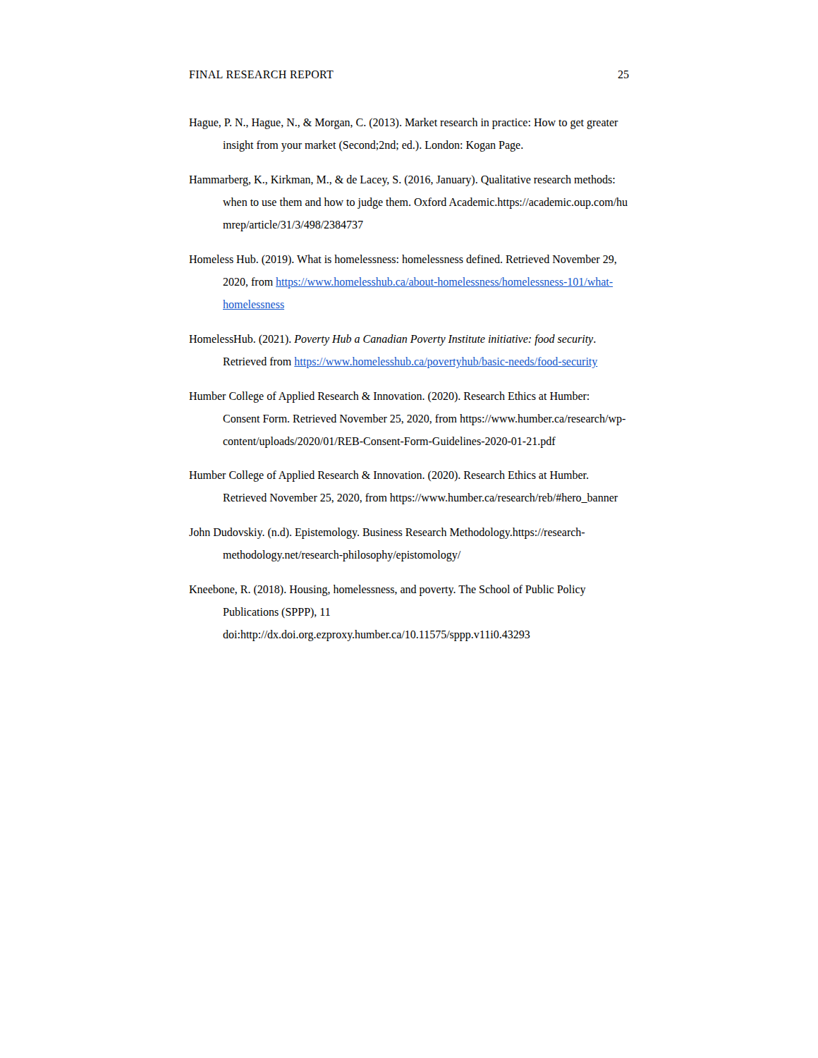FINAL RESEARCH REPORT 25
Hague, P. N., Hague, N., & Morgan, C. (2013). Market research in practice: How to get greater insight from your market (Second;2nd; ed.). London: Kogan Page.
Hammarberg, K., Kirkman, M., & de Lacey, S. (2016, January). Qualitative research methods: when to use them and how to judge them. Oxford Academic.https://academic.oup.com/humrep/article/31/3/498/2384737
Homeless Hub. (2019). What is homelessness: homelessness defined. Retrieved November 29, 2020, from https://www.homelesshub.ca/about-homelessness/homelessness-101/what-homelessness
HomelessHub. (2021). Poverty Hub a Canadian Poverty Institute initiative: food security. Retrieved from https://www.homelesshub.ca/povertyhub/basic-needs/food-security
Humber College of Applied Research & Innovation. (2020). Research Ethics at Humber: Consent Form. Retrieved November 25, 2020, from https://www.humber.ca/research/wp-content/uploads/2020/01/REB-Consent-Form-Guidelines-2020-01-21.pdf
Humber College of Applied Research & Innovation. (2020). Research Ethics at Humber. Retrieved November 25, 2020, from https://www.humber.ca/research/reb/#hero_banner
John Dudovskiy. (n.d). Epistemology. Business Research Methodology.https://research-methodology.net/research-philosophy/epistomology/
Kneebone, R. (2018). Housing, homelessness, and poverty. The School of Public Policy Publications (SPPP), 11 doi:http://dx.doi.org.ezproxy.humber.ca/10.11575/sppp.v11i0.43293